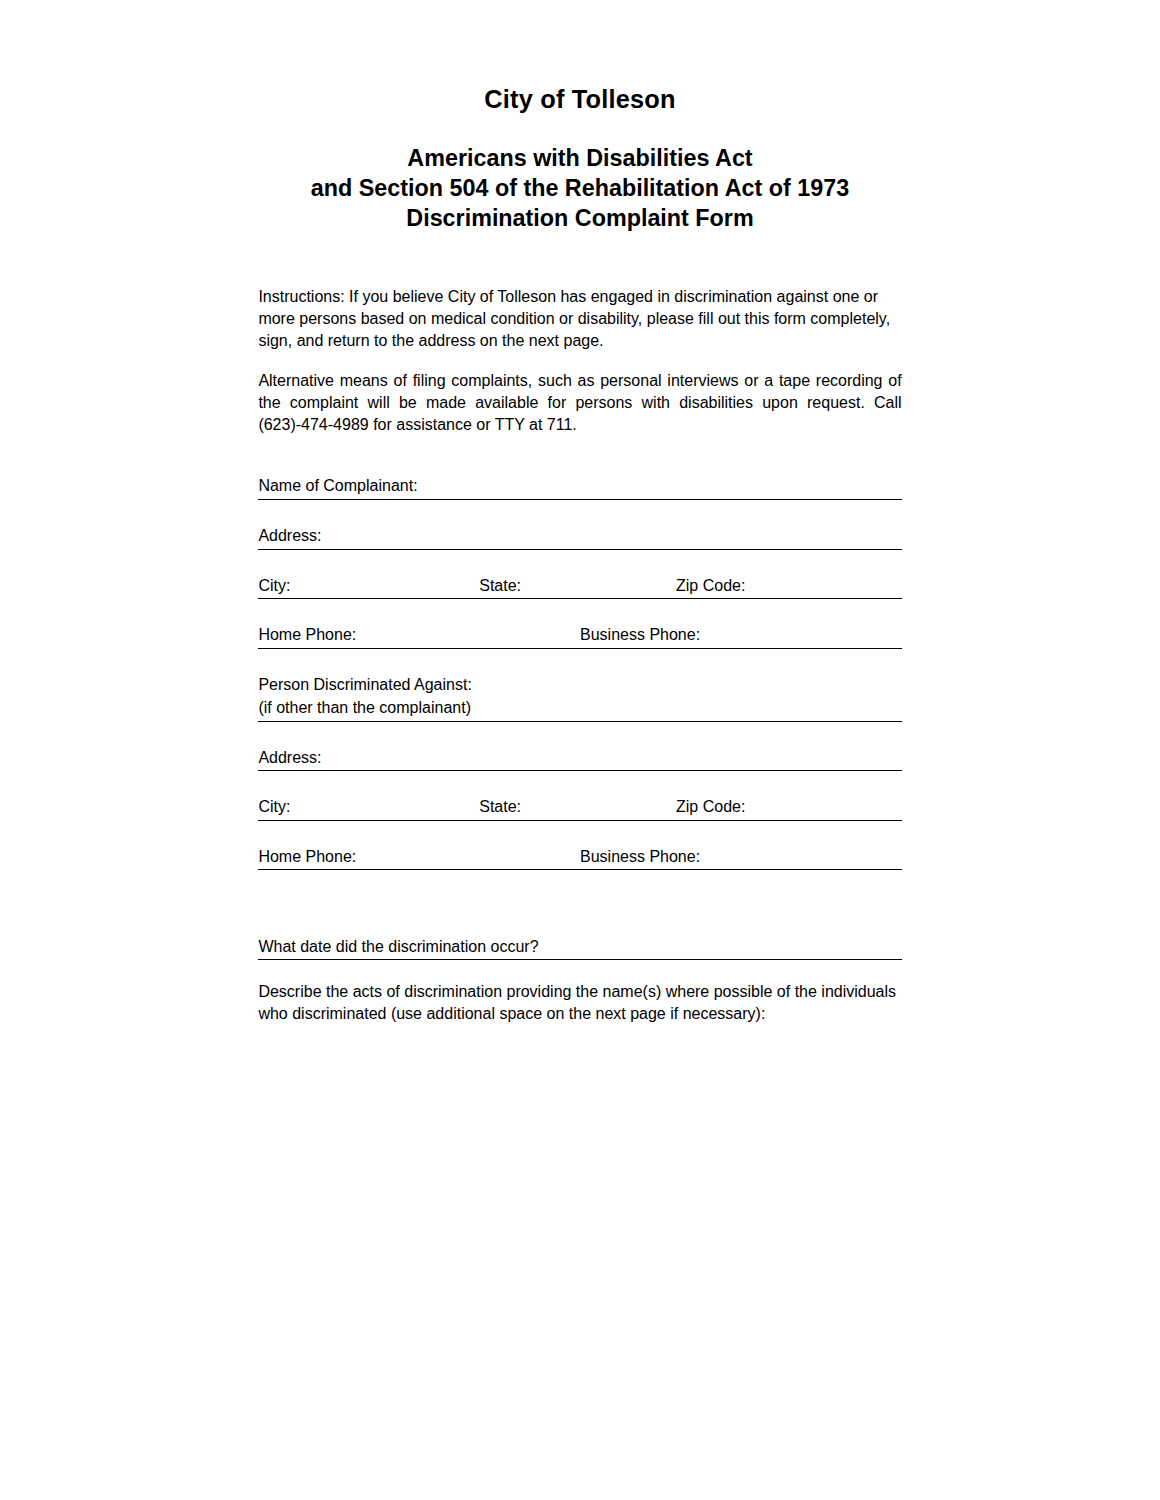City of Tolleson
Americans with Disabilities Act
and Section 504 of the Rehabilitation Act of 1973
Discrimination Complaint Form
Instructions: If you believe City of Tolleson has engaged in discrimination against one or more persons based on medical condition or disability, please fill out this form completely, sign, and return to the address on the next page.
Alternative means of filing complaints, such as personal interviews or a tape recording of the complaint will be made available for persons with disabilities upon request. Call (623)-474-4989 for assistance or TTY at 711.
Name of Complainant:
Address:
City: State: Zip Code:
Home Phone: Business Phone:
Person Discriminated Against: (if other than the complainant)
Address:
City: State: Zip Code:
Home Phone: Business Phone:
What date did the discrimination occur?
Describe the acts of discrimination providing the name(s) where possible of the individuals who discriminated (use additional space on the next page if necessary):